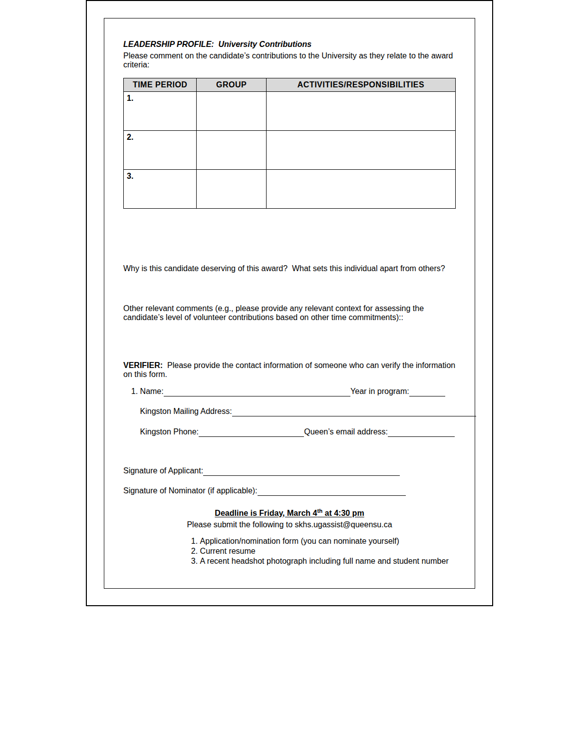LEADERSHIP PROFILE: University Contributions
Please comment on the candidate’s contributions to the University as they relate to the award criteria:
| TIME PERIOD | GROUP | ACTIVITIES/RESPONSIBILITIES |
| --- | --- | --- |
| 1. | | |
| 2. | | |
| 3. | | |
Why is this candidate deserving of this award? What sets this individual apart from others?
Other relevant comments (e.g., please provide any relevant context for assessing the candidate’s level of volunteer contributions based on other time commitments)::
VERIFIER: Please provide the contact information of someone who can verify the information on this form.
Name: Year in program: Kingston Mailing Address: Kingston Phone: Queen’s email address:
Signature of Applicant:
Signature of Nominator (if applicable):
Deadline is Friday, March 4th at 4:30 pm
Please submit the following to skhs.ugassist@queensu.ca
Application/nomination form (you can nominate yourself)
Current resume
A recent headshot photograph including full name and student number